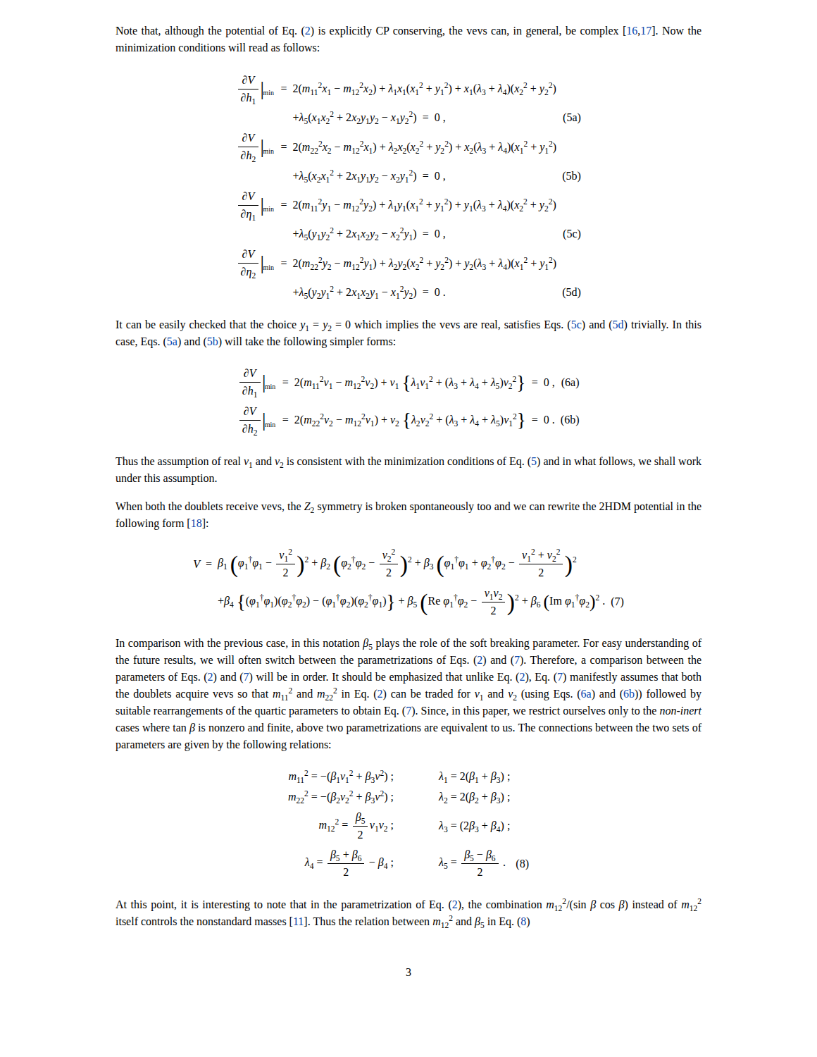Note that, although the potential of Eq. (2) is explicitly CP conserving, the vevs can, in general, be complex [16,17]. Now the minimization conditions will read as follows:
| ∂ V ∂ h 1 / min | = | 2( m 11 2 x 1 − m 12 2 x 2 ) + λ 1 x 1 ( x 1 2 + y 1 2 ) + x 1 ( λ 3 + λ 4 )( x 2 2 + y 2 2 ) | |
| | | + λ 5 ( x 1 x 2 2 + 2 x 2 y 1 y 2 − x 1 y 2 2 ) = 0 , | (5a) |
| ∂ V ∂ h 2 / min | = | 2( m 22 2 x 2 − m 12 2 x 1 ) + λ 2 x 2 ( x 2 2 + y 2 2 ) + x 2 ( λ 3 + λ 4 )( x 1 2 + y 1 2 ) | |
| | | + λ 5 ( x 2 x 1 2 + 2 x 1 y 1 y 2 − x 2 y 1 2 ) = 0 , | (5b) |
| ∂ V ∂ η 1 / min | = | 2( m 11 2 y 1 − m 12 2 y 2 ) + λ 1 y 1 ( x 1 2 + y 1 2 ) + y 1 ( λ 3 + λ 4 )( x 2 2 + y 2 2 ) | |
| | | + λ 5 ( y 1 y 2 2 + 2 x 1 x 2 y 2 − x 2 2 y 1 ) = 0 , | (5c) |
| ∂ V ∂ η 2 / min | = | 2( m 22 2 y 2 − m 12 2 y 1 ) + λ 2 y 2 ( x 2 2 + y 2 2 ) + y 2 ( λ 3 + λ 4 )( x 1 2 + y 1 2 ) | |
| | | + λ 5 ( y 2 y 1 2 + 2 x 1 x 2 y 1 − x 1 2 y 2 ) = 0 . | (5d) |
It can be easily checked that the choice y1 = y2 = 0 which implies the vevs are real, satisfies Eqs. (5c) and (5d) trivially. In this case, Eqs. (5a) and (5b) will take the following simpler forms:
| ∂ V ∂ h 1 / min | = | 2( m 11 2 v 1 − m 12 2 v 2 ) + v 1 { λ 1 v 1 2 + ( λ 3 + λ 4 + λ 5 ) v 2 2 } | = | 0 , | (6a) |
| ∂ V ∂ h 2 / min | = | 2( m 22 2 v 2 − m 12 2 v 1 ) + v 2 { λ 2 v 2 2 + ( λ 3 + λ 4 + λ 5 ) v 1 2 } | = | 0 . | (6b) |
Thus the assumption of real v1 and v2 is consistent with the minimization conditions of Eq. (5) and in what follows, we shall work under this assumption.
When both the doublets receive vevs, the Z2 symmetry is broken spontaneously too and we can rewrite the 2HDM potential in the following form [18]:
| V | = | β 1 ( φ 1 † φ 1 − v 1 2 2 ) 2 + β 2 ( φ 2 † φ 2 − v 2 2 2 ) 2 + β 3 ( φ 1 † φ 1 + φ 2 † φ 2 − v 1 2 + v 2 2 2 ) 2 | |
| | | + β 4 { ( φ 1 † φ 1 )( φ 2 † φ 2 ) − ( φ 1 † φ 2 )( φ 2 † φ 1 ) } + β 5 ( Re φ 1 † φ 2 − v 1 v 2 2 ) 2 + β 6 ( Im φ 1 † φ 2 ) 2 . | (7) |
In comparison with the previous case, in this notation β5 plays the role of the soft breaking parameter. For easy understanding of the future results, we will often switch between the parametrizations of Eqs. (2) and (7). Therefore, a comparison between the parameters of Eqs. (2) and (7) will be in order. It should be emphasized that unlike Eq. (2), Eq. (7) manifestly assumes that both the doublets acquire vevs so that m112 and m222 in Eq. (2) can be traded for v1 and v2 (using Eqs. (6a) and (6b)) followed by suitable rearrangements of the quartic parameters to obtain Eq. (7). Since, in this paper, we restrict ourselves only to the non-inert cases where tan β is nonzero and finite, above two parametrizations are equivalent to us. The connections between the two sets of parameters are given by the following relations:
| m 11 2 = −( β 1 v 1 2 + β 3 v 2 ) ; | | λ 1 = 2( β 1 + β 3 ) ; | |
| m 22 2 = −( β 2 v 2 2 + β 3 v 2 ) ; | | λ 2 = 2( β 2 + β 3 ) ; | |
| m 12 2 = β 5 2 v 1 v 2 ; | | λ 3 = (2 β 3 + β 4 ) ; | |
| λ 4 = β 5 + β 6 2 − β 4 ; | | λ 5 = β 5 − β 6 2 . | (8) |
At this point, it is interesting to note that in the parametrization of Eq. (2), the combination m122/(sin β cos β) instead of m122 itself controls the nonstandard masses [11]. Thus the relation between m122 and β5 in Eq. (8)
3